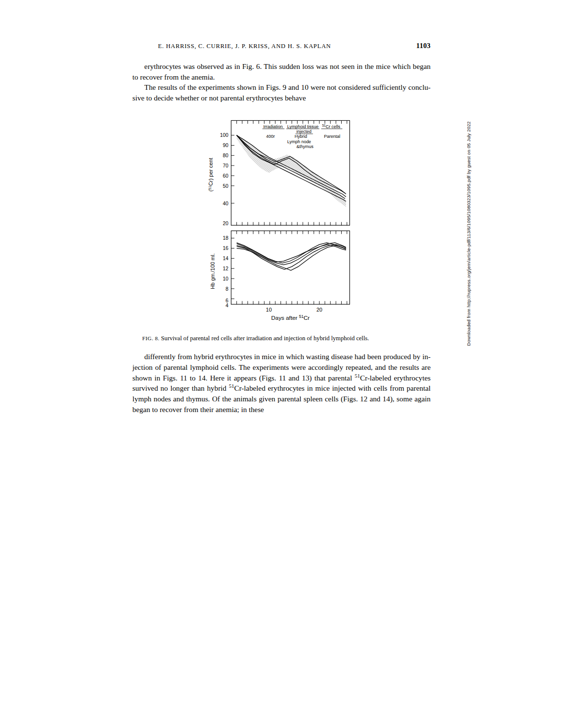Downloaded from http://rupress.org/jem/article-pdf/113/6/1095/1080323/1095.pdf by guest on 05 July 2022
E. Harriss, C. Currie, J. P. Kriss, and H. S. Kaplan 1103
erythrocytes was observed as in Fig. 6. This sudden loss was not seen in the mice which began to recover from the anemia.
The results of the experiments shown in Figs. 9 and 10 were not considered sufficiently conclusive to decide whether or not parental erythrocytes behave
100 90 80 70 60 50 40 20 18 16 14 12 10 8 6 4 (51Cr) per cent Hb gm./100 ml. 10 20 Days after 51Cr Irradiation Lymphoid tissue 51Cr cells injected 400r Hybrid Parental Lymph node &thymus
Fig. 8. Survival of parental red cells after irradiation and injection of hybrid lymphoid cells.
differently from hybrid erythrocytes in mice in which wasting disease had been produced by injection of parental lymphoid cells. The experiments were accordingly repeated, and the results are shown in Figs. 11 to 14. Here it appears (Figs. 11 and 13) that parental 51Cr-labeled erythrocytes survived no longer than hybrid 51Cr-labeled erythrocytes in mice injected with cells from parental lymph nodes and thymus. Of the animals given parental spleen cells (Figs. 12 and 14), some again began to recover from their anemia; in these